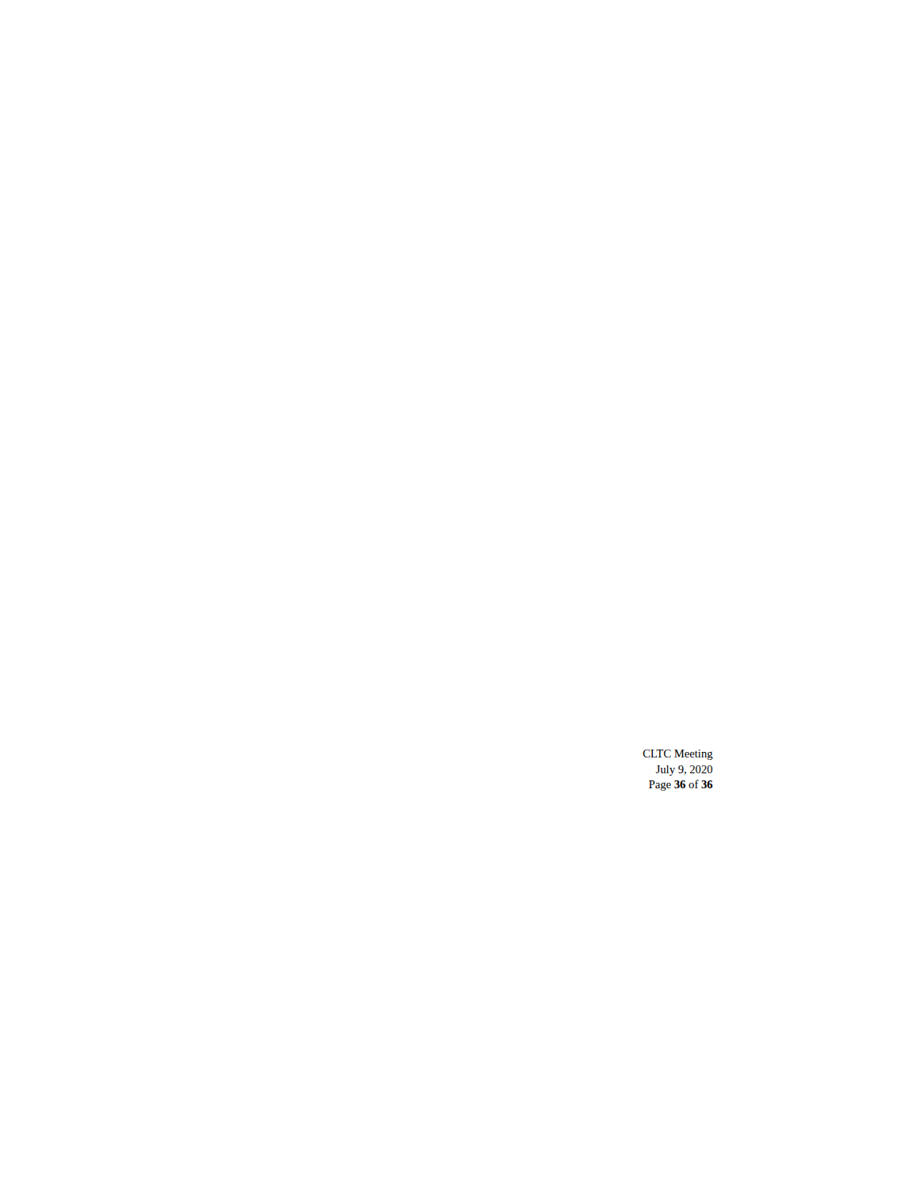CLTC Meeting July 9, 2020 Page 36 of 36